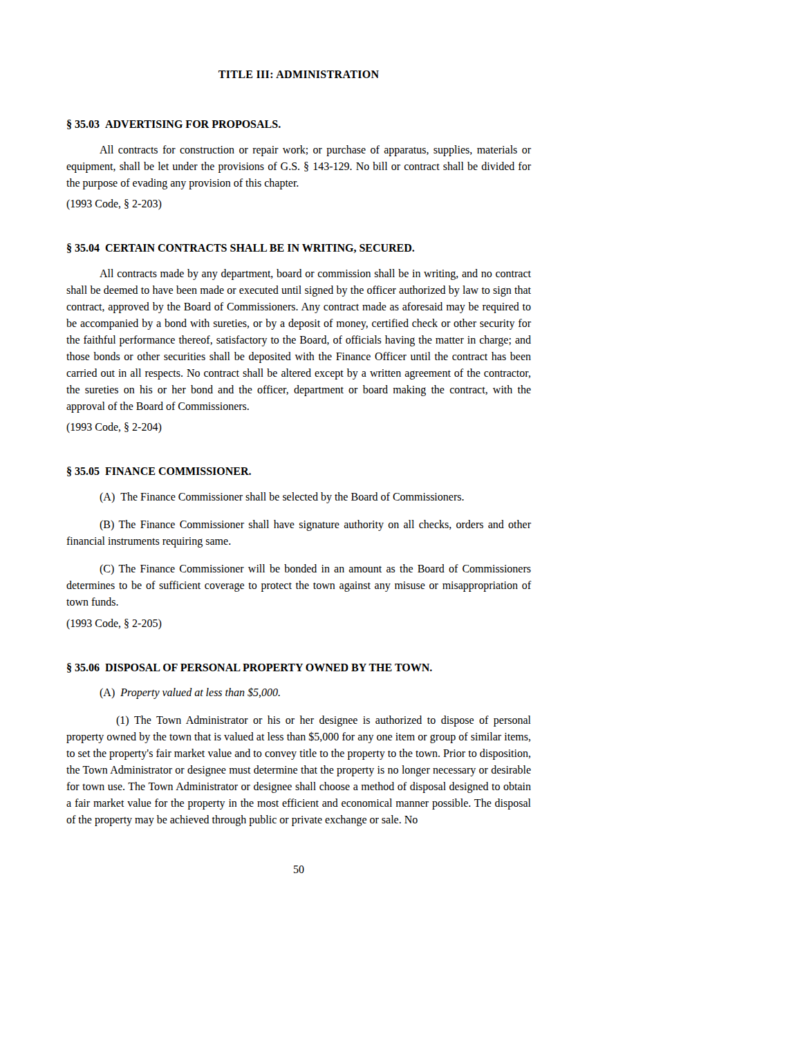TITLE III: ADMINISTRATION
§ 35.03 ADVERTISING FOR PROPOSALS.
All contracts for construction or repair work; or purchase of apparatus, supplies, materials or equipment, shall be let under the provisions of G.S. § 143-129. No bill or contract shall be divided for the purpose of evading any provision of this chapter.
(1993 Code, § 2-203)
§ 35.04 CERTAIN CONTRACTS SHALL BE IN WRITING, SECURED.
All contracts made by any department, board or commission shall be in writing, and no contract shall be deemed to have been made or executed until signed by the officer authorized by law to sign that contract, approved by the Board of Commissioners. Any contract made as aforesaid may be required to be accompanied by a bond with sureties, or by a deposit of money, certified check or other security for the faithful performance thereof, satisfactory to the Board, of officials having the matter in charge; and those bonds or other securities shall be deposited with the Finance Officer until the contract has been carried out in all respects. No contract shall be altered except by a written agreement of the contractor, the sureties on his or her bond and the officer, department or board making the contract, with the approval of the Board of Commissioners.
(1993 Code, § 2-204)
§ 35.05 FINANCE COMMISSIONER.
(A) The Finance Commissioner shall be selected by the Board of Commissioners.
(B) The Finance Commissioner shall have signature authority on all checks, orders and other financial instruments requiring same.
(C) The Finance Commissioner will be bonded in an amount as the Board of Commissioners determines to be of sufficient coverage to protect the town against any misuse or misappropriation of town funds.
(1993 Code, § 2-205)
§ 35.06 DISPOSAL OF PERSONAL PROPERTY OWNED BY THE TOWN.
(A) Property valued at less than $5,000.
(1) The Town Administrator or his or her designee is authorized to dispose of personal property owned by the town that is valued at less than $5,000 for any one item or group of similar items, to set the property's fair market value and to convey title to the property to the town. Prior to disposition, the Town Administrator or designee must determine that the property is no longer necessary or desirable for town use. The Town Administrator or designee shall choose a method of disposal designed to obtain a fair market value for the property in the most efficient and economical manner possible. The disposal of the property may be achieved through public or private exchange or sale. No
50